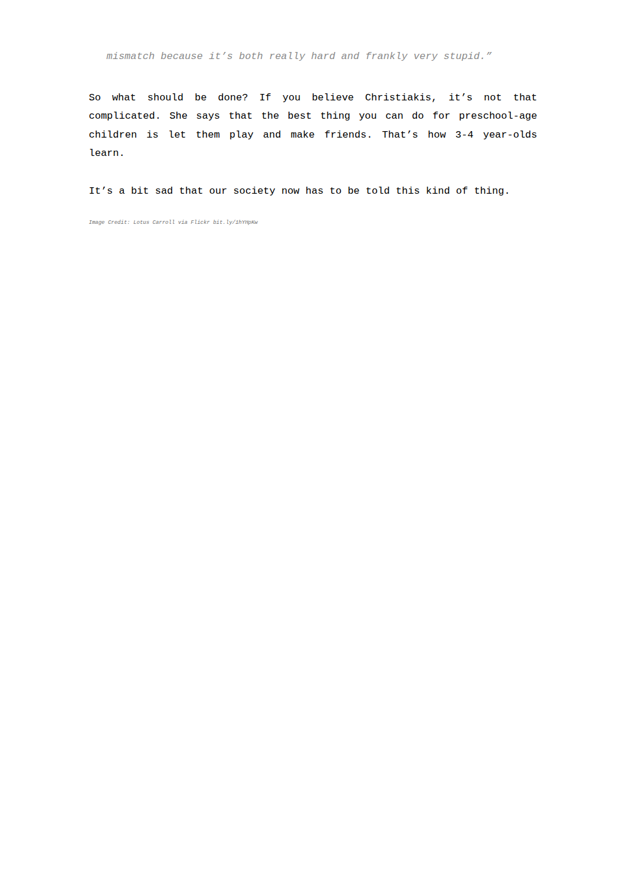mismatch because it’s both really hard and frankly very stupid.”
So what should be done? If you believe Christiakis, it’s not that complicated. She says that the best thing you can do for preschool-age children is let them play and make friends. That’s how 3-4 year-olds learn.
It’s a bit sad that our society now has to be told this kind of thing.
Image Credit: Lotus Carroll via Flickr bit.ly/1hYHpKw